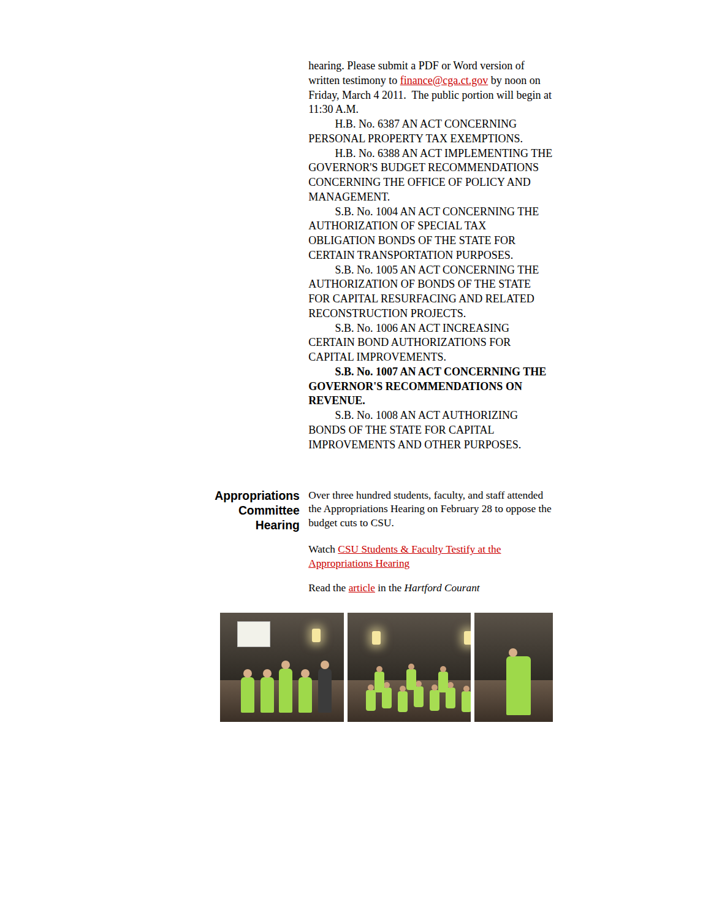hearing. Please submit a PDF or Word version of written testimony to finance@cga.ct.gov by noon on Friday, March 4 2011. The public portion will begin at 11:30 A.M.
H.B. No. 6387 AN ACT CONCERNING PERSONAL PROPERTY TAX EXEMPTIONS.
H.B. No. 6388 AN ACT IMPLEMENTING THE GOVERNOR'S BUDGET RECOMMENDATIONS CONCERNING THE OFFICE OF POLICY AND MANAGEMENT.
S.B. No. 1004 AN ACT CONCERNING THE AUTHORIZATION OF SPECIAL TAX OBLIGATION BONDS OF THE STATE FOR CERTAIN TRANSPORTATION PURPOSES.
S.B. No. 1005 AN ACT CONCERNING THE AUTHORIZATION OF BONDS OF THE STATE FOR CAPITAL RESURFACING AND RELATED RECONSTRUCTION PROJECTS.
S.B. No. 1006 AN ACT INCREASING CERTAIN BOND AUTHORIZATIONS FOR CAPITAL IMPROVEMENTS.
S.B. No. 1007 AN ACT CONCERNING THE GOVERNOR'S RECOMMENDATIONS ON REVENUE.
S.B. No. 1008 AN ACT AUTHORIZING BONDS OF THE STATE FOR CAPITAL IMPROVEMENTS AND OTHER PURPOSES.
Appropriations
Committee
Hearing
Over three hundred students, faculty, and staff attended the Appropriations Hearing on February 28 to oppose the budget cuts to CSU.
Watch CSU Students & Faculty Testify at the Appropriations Hearing
Read the article in the Hartford Courant